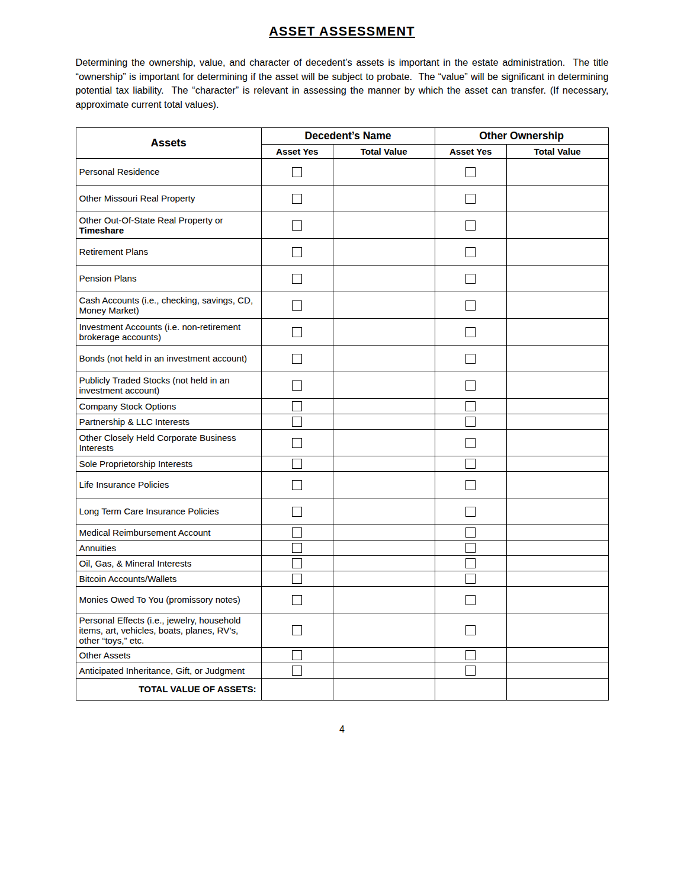ASSET ASSESSMENT
Determining the ownership, value, and character of decedent’s assets is important in the estate administration. The title “ownership” is important for determining if the asset will be subject to probate. The “value” will be significant in determining potential tax liability. The “character” is relevant in assessing the manner by which the asset can transfer. (If necessary, approximate current total values).
| Assets | Decedent’s Name | Other Ownership |
| --- | --- | --- |
| Asset Yes | Total Value | Asset Yes | Total Value |
| Personal Residence | | | | |
| Other Missouri Real Property | | | | |
| Other Out-Of-State Real Property or Timeshare | | | | |
| Retirement Plans | | | | |
| Pension Plans | | | | |
| Cash Accounts (i.e., checking, savings, CD, Money Market) | | | | |
| Investment Accounts (i.e. non-retirement brokerage accounts) | | | | |
| Bonds (not held in an investment account) | | | | |
| Publicly Traded Stocks (not held in an investment account) | | | | |
| Company Stock Options | | | | |
| Partnership & LLC Interests | | | | |
| Other Closely Held Corporate Business Interests | | | | |
| Sole Proprietorship Interests | | | | |
| Life Insurance Policies | | | | |
| Long Term Care Insurance Policies | | | | |
| Medical Reimbursement Account | | | | |
| Annuities | | | | |
| Oil, Gas, & Mineral Interests | | | | |
| Bitcoin Accounts/Wallets | | | | |
| Monies Owed To You (promissory notes) | | | | |
| Personal Effects (i.e., jewelry, household items, art, vehicles, boats, planes, RV’s, other “toys,” etc. | | | | |
| Other Assets | | | | |
| Anticipated Inheritance, Gift, or Judgment | | | | |
| TOTAL VALUE OF ASSETS: | | | | |
4